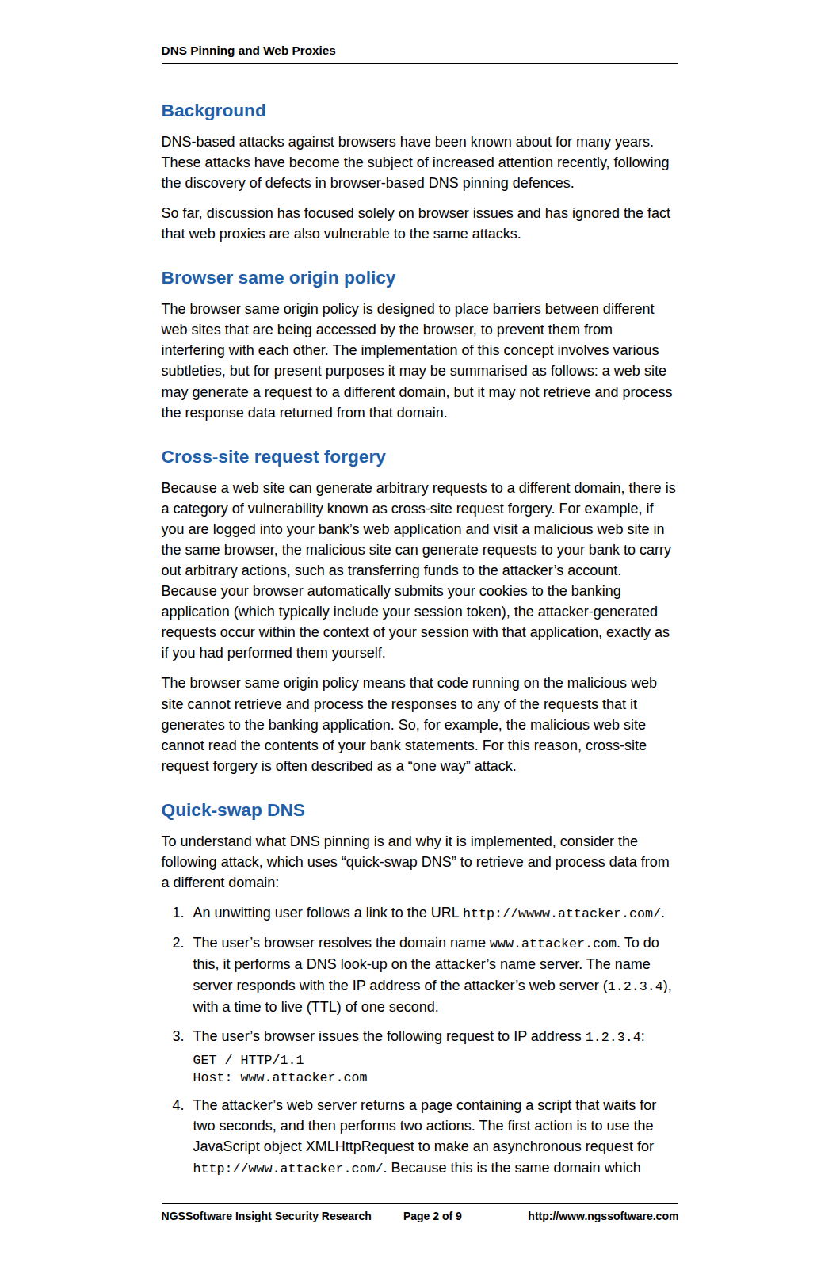DNS Pinning and Web Proxies
Background
DNS-based attacks against browsers have been known about for many years. These attacks have become the subject of increased attention recently, following the discovery of defects in browser-based DNS pinning defences.
So far, discussion has focused solely on browser issues and has ignored the fact that web proxies are also vulnerable to the same attacks.
Browser same origin policy
The browser same origin policy is designed to place barriers between different web sites that are being accessed by the browser, to prevent them from interfering with each other. The implementation of this concept involves various subtleties, but for present purposes it may be summarised as follows: a web site may generate a request to a different domain, but it may not retrieve and process the response data returned from that domain.
Cross-site request forgery
Because a web site can generate arbitrary requests to a different domain, there is a category of vulnerability known as cross-site request forgery. For example, if you are logged into your bank’s web application and visit a malicious web site in the same browser, the malicious site can generate requests to your bank to carry out arbitrary actions, such as transferring funds to the attacker’s account. Because your browser automatically submits your cookies to the banking application (which typically include your session token), the attacker-generated requests occur within the context of your session with that application, exactly as if you had performed them yourself.
The browser same origin policy means that code running on the malicious web site cannot retrieve and process the responses to any of the requests that it generates to the banking application. So, for example, the malicious web site cannot read the contents of your bank statements. For this reason, cross-site request forgery is often described as a “one way” attack.
Quick-swap DNS
To understand what DNS pinning is and why it is implemented, consider the following attack, which uses “quick-swap DNS” to retrieve and process data from a different domain:
An unwitting user follows a link to the URL http://wwww.attacker.com/.
The user’s browser resolves the domain name www.attacker.com. To do this, it performs a DNS look-up on the attacker’s name server. The name server responds with the IP address of the attacker’s web server (1.2.3.4), with a time to live (TTL) of one second.
The user’s browser issues the following request to IP address 1.2.3.4:
GET / HTTP/1.1
Host: www.attacker.com
The attacker’s web server returns a page containing a script that waits for two seconds, and then performs two actions. The first action is to use the JavaScript object XMLHttpRequest to make an asynchronous request for http://www.attacker.com/. Because this is the same domain which
NGSSoftware Insight Security Research Page 2 of 9 http://www.ngssoftware.com